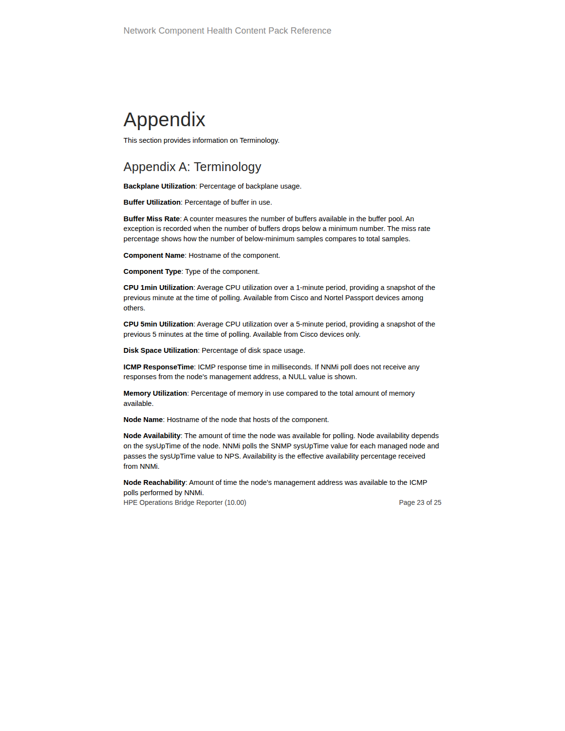Network Component Health Content Pack Reference
Appendix
This section provides information on Terminology.
Appendix A: Terminology
Backplane Utilization: Percentage of backplane usage.
Buffer Utilization: Percentage of buffer in use.
Buffer Miss Rate: A counter measures the number of buffers available in the buffer pool. An exception is recorded when the number of buffers drops below a minimum number. The miss rate percentage shows how the number of below-minimum samples compares to total samples.
Component Name: Hostname of the component.
Component Type: Type of the component.
CPU 1min Utilization: Average CPU utilization over a 1-minute period, providing a snapshot of the previous minute at the time of polling. Available from Cisco and Nortel Passport devices among others.
CPU 5min Utilization: Average CPU utilization over a 5-minute period, providing a snapshot of the previous 5 minutes at the time of polling. Available from Cisco devices only.
Disk Space Utilization: Percentage of disk space usage.
ICMP ResponseTime: ICMP response time in milliseconds. If NNMi poll does not receive any responses from the node's management address, a NULL value is shown.
Memory Utilization: Percentage of memory in use compared to the total amount of memory available.
Node Name: Hostname of the node that hosts of the component.
Node Availability: The amount of time the node was available for polling. Node availability depends on the sysUpTime of the node. NNMi polls the SNMP sysUpTime value for each managed node and passes the sysUpTime value to NPS. Availability is the effective availability percentage received from NNMi.
Node Reachability: Amount of time the node's management address was available to the ICMP polls performed by NNMi.
HPE Operations Bridge Reporter (10.00) Page 23 of 25